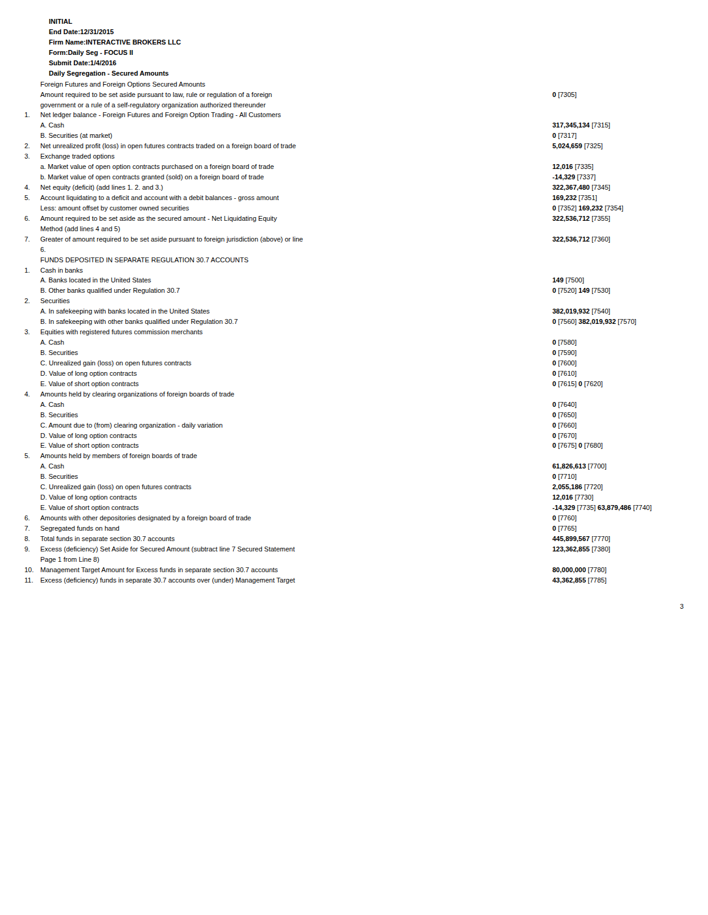INITIAL
End Date:12/31/2015
Firm Name:INTERACTIVE BROKERS LLC
Form:Daily Seg - FOCUS II
Submit Date:1/4/2016
Daily Segregation - Secured Amounts
| | Foreign Futures and Foreign Options Secured Amounts | |
| | Amount required to be set aside pursuant to law, rule or regulation of a foreign | 0 [7305] |
| | government or a rule of a self-regulatory organization authorized thereunder | |
| 1. | Net ledger balance - Foreign Futures and Foreign Option Trading - All Customers | |
| | A. Cash | 317,345,134 [7315] |
| | B. Securities (at market) | 0 [7317] |
| 2. | Net unrealized profit (loss) in open futures contracts traded on a foreign board of trade | 5,024,659 [7325] |
| 3. | Exchange traded options | |
| | a. Market value of open option contracts purchased on a foreign board of trade | 12,016 [7335] |
| | b. Market value of open contracts granted (sold) on a foreign board of trade | -14,329 [7337] |
| 4. | Net equity (deficit) (add lines 1. 2. and 3.) | 322,367,480 [7345] |
| 5. | Account liquidating to a deficit and account with a debit balances - gross amount | 169,232 [7351] |
| | Less: amount offset by customer owned securities | 0 [7352] 169,232 [7354] |
| 6. | Amount required to be set aside as the secured amount - Net Liquidating Equity | 322,536,712 [7355] |
| | Method (add lines 4 and 5) | |
| 7. | Greater of amount required to be set aside pursuant to foreign jurisdiction (above) or line | 322,536,712 [7360] |
| | 6. | |
| | FUNDS DEPOSITED IN SEPARATE REGULATION 30.7 ACCOUNTS | |
| 1. | Cash in banks | |
| | A. Banks located in the United States | 149 [7500] |
| | B. Other banks qualified under Regulation 30.7 | 0 [7520] 149 [7530] |
| 2. | Securities | |
| | A. In safekeeping with banks located in the United States | 382,019,932 [7540] |
| | B. In safekeeping with other banks qualified under Regulation 30.7 | 0 [7560] 382,019,932 [7570] |
| 3. | Equities with registered futures commission merchants | |
| | A. Cash | 0 [7580] |
| | B. Securities | 0 [7590] |
| | C. Unrealized gain (loss) on open futures contracts | 0 [7600] |
| | D. Value of long option contracts | 0 [7610] |
| | E. Value of short option contracts | 0 [7615] 0 [7620] |
| 4. | Amounts held by clearing organizations of foreign boards of trade | |
| | A. Cash | 0 [7640] |
| | B. Securities | 0 [7650] |
| | C. Amount due to (from) clearing organization - daily variation | 0 [7660] |
| | D. Value of long option contracts | 0 [7670] |
| | E. Value of short option contracts | 0 [7675] 0 [7680] |
| 5. | Amounts held by members of foreign boards of trade | |
| | A. Cash | 61,826,613 [7700] |
| | B. Securities | 0 [7710] |
| | C. Unrealized gain (loss) on open futures contracts | 2,055,186 [7720] |
| | D. Value of long option contracts | 12,016 [7730] |
| | E. Value of short option contracts | -14,329 [7735] 63,879,486 [7740] |
| 6. | Amounts with other depositories designated by a foreign board of trade | 0 [7760] |
| 7. | Segregated funds on hand | 0 [7765] |
| 8. | Total funds in separate section 30.7 accounts | 445,899,567 [7770] |
| 9. | Excess (deficiency) Set Aside for Secured Amount (subtract line 7 Secured Statement | 123,362,855 [7380] |
| | Page 1 from Line 8) | |
| 10. | Management Target Amount for Excess funds in separate section 30.7 accounts | 80,000,000 [7780] |
| 11. | Excess (deficiency) funds in separate 30.7 accounts over (under) Management Target | 43,362,855 [7785] |
3